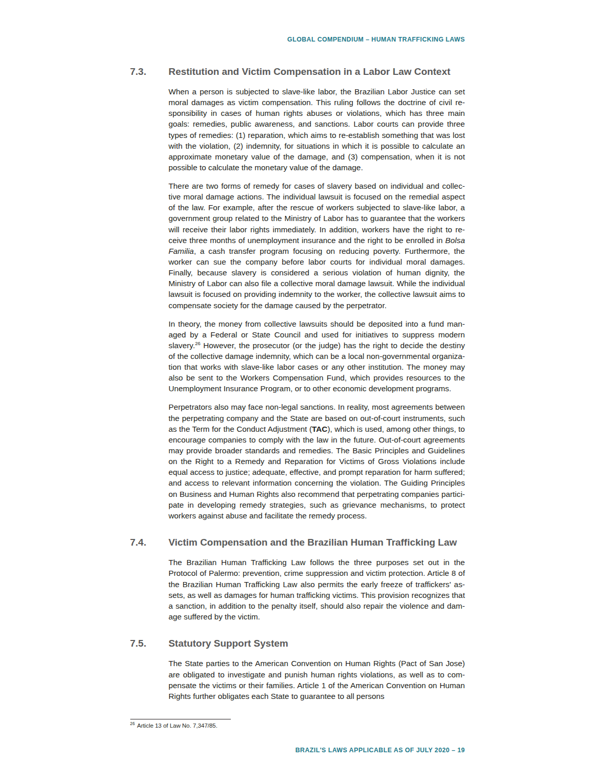Global Compendium – Human Trafficking Laws
7.3. Restitution and Victim Compensation in a Labor Law Context
When a person is subjected to slave-like labor, the Brazilian Labor Justice can set moral damages as victim compensation. This ruling follows the doctrine of civil responsibility in cases of human rights abuses or violations, which has three main goals: remedies, public awareness, and sanctions. Labor courts can provide three types of remedies: (1) reparation, which aims to re-establish something that was lost with the violation, (2) indemnity, for situations in which it is possible to calculate an approximate monetary value of the damage, and (3) compensation, when it is not possible to calculate the monetary value of the damage.
There are two forms of remedy for cases of slavery based on individual and collective moral damage actions. The individual lawsuit is focused on the remedial aspect of the law. For example, after the rescue of workers subjected to slave-like labor, a government group related to the Ministry of Labor has to guarantee that the workers will receive their labor rights immediately. In addition, workers have the right to receive three months of unemployment insurance and the right to be enrolled in Bolsa Familia, a cash transfer program focusing on reducing poverty. Furthermore, the worker can sue the company before labor courts for individual moral damages. Finally, because slavery is considered a serious violation of human dignity, the Ministry of Labor can also file a collective moral damage lawsuit. While the individual lawsuit is focused on providing indemnity to the worker, the collective lawsuit aims to compensate society for the damage caused by the perpetrator.
In theory, the money from collective lawsuits should be deposited into a fund managed by a Federal or State Council and used for initiatives to suppress modern slavery.26 However, the prosecutor (or the judge) has the right to decide the destiny of the collective damage indemnity, which can be a local non-governmental organization that works with slave-like labor cases or any other institution. The money may also be sent to the Workers Compensation Fund, which provides resources to the Unemployment Insurance Program, or to other economic development programs.
Perpetrators also may face non-legal sanctions. In reality, most agreements between the perpetrating company and the State are based on out-of-court instruments, such as the Term for the Conduct Adjustment (TAC), which is used, among other things, to encourage companies to comply with the law in the future. Out-of-court agreements may provide broader standards and remedies. The Basic Principles and Guidelines on the Right to a Remedy and Reparation for Victims of Gross Violations include equal access to justice; adequate, effective, and prompt reparation for harm suffered; and access to relevant information concerning the violation. The Guiding Principles on Business and Human Rights also recommend that perpetrating companies participate in developing remedy strategies, such as grievance mechanisms, to protect workers against abuse and facilitate the remedy process.
7.4. Victim Compensation and the Brazilian Human Trafficking Law
The Brazilian Human Trafficking Law follows the three purposes set out in the Protocol of Palermo: prevention, crime suppression and victim protection. Article 8 of the Brazilian Human Trafficking Law also permits the early freeze of traffickers' assets, as well as damages for human trafficking victims. This provision recognizes that a sanction, in addition to the penalty itself, should also repair the violence and damage suffered by the victim.
7.5. Statutory Support System
The State parties to the American Convention on Human Rights (Pact of San Jose) are obligated to investigate and punish human rights violations, as well as to compensate the victims or their families. Article 1 of the American Convention on Human Rights further obligates each State to guarantee to all persons
26 Article 13 of Law No. 7,347/85.
Brazil's Laws Applicable as of July 2020 – 19